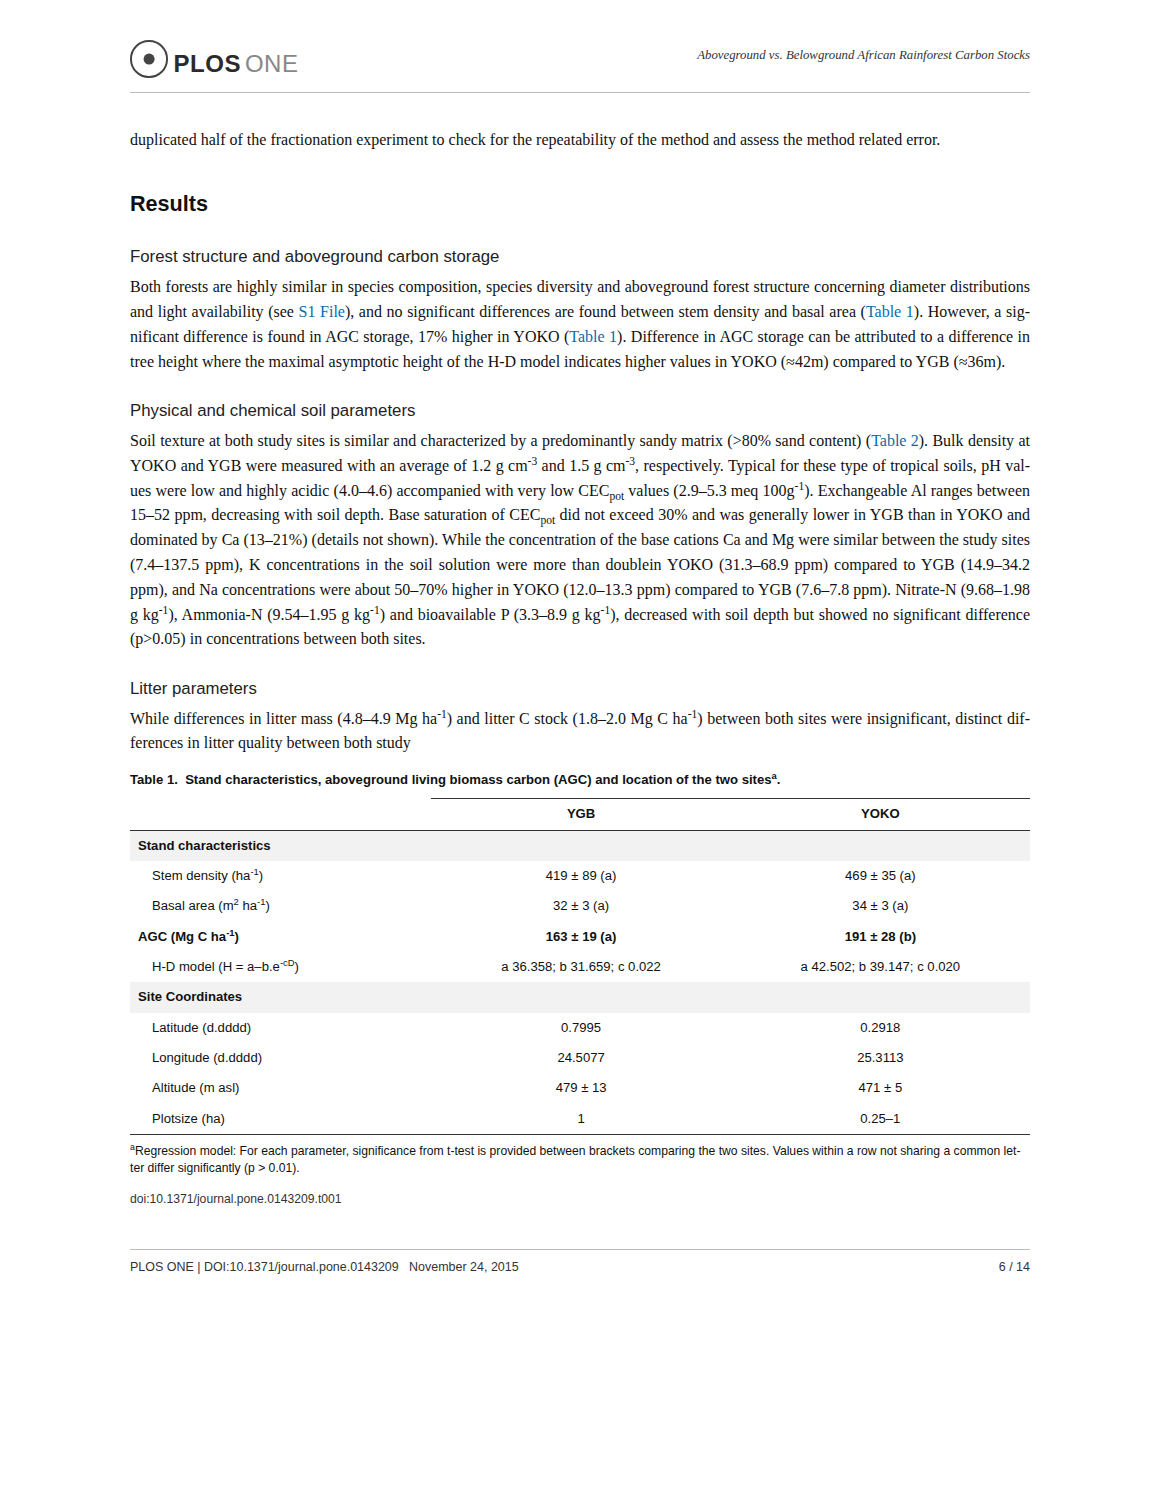PLOS ONE
Aboveground vs. Belowground African Rainforest Carbon Stocks
duplicated half of the fractionation experiment to check for the repeatability of the method and assess the method related error.
Results
Forest structure and aboveground carbon storage
Both forests are highly similar in species composition, species diversity and aboveground forest structure concerning diameter distributions and light availability (see S1 File), and no significant differences are found between stem density and basal area (Table 1). However, a significant difference is found in AGC storage, 17% higher in YOKO (Table 1). Difference in AGC storage can be attributed to a difference in tree height where the maximal asymptotic height of the H-D model indicates higher values in YOKO (≈42m) compared to YGB (≈36m).
Physical and chemical soil parameters
Soil texture at both study sites is similar and characterized by a predominantly sandy matrix (>80% sand content) (Table 2). Bulk density at YOKO and YGB were measured with an average of 1.2 g cm-3 and 1.5 g cm-3, respectively. Typical for these type of tropical soils, pH values were low and highly acidic (4.0–4.6) accompanied with very low CECpot values (2.9–5.3 meq 100g-1). Exchangeable Al ranges between 15–52 ppm, decreasing with soil depth. Base saturation of CECpot did not exceed 30% and was generally lower in YGB than in YOKO and dominated by Ca (13–21%) (details not shown). While the concentration of the base cations Ca and Mg were similar between the study sites (7.4–137.5 ppm), K concentrations in the soil solution were more than doublein YOKO (31.3–68.9 ppm) compared to YGB (14.9–34.2 ppm), and Na concentrations were about 50–70% higher in YOKO (12.0–13.3 ppm) compared to YGB (7.6–7.8 ppm). Nitrate-N (9.68–1.98 g kg-1), Ammonia-N (9.54–1.95 g kg-1) and bioavailable P (3.3–8.9 g kg-1), decreased with soil depth but showed no significant difference (p>0.05) in concentrations between both sites.
Litter parameters
While differences in litter mass (4.8–4.9 Mg ha-1) and litter C stock (1.8–2.0 Mg C ha-1) between both sites were insignificant, distinct differences in litter quality between both study
Table 1. Stand characteristics, aboveground living biomass carbon (AGC) and location of the two sites a .
| | YGB | YOKO |
| --- | --- | --- |
| Stand characteristics | | |
| Stem density (ha -1 ) | 419 ± 89 (a) | 469 ± 35 (a) |
| Basal area (m 2 ha -1 ) | 32 ± 3 (a) | 34 ± 3 (a) |
| AGC (Mg C ha -1 ) | 163 ± 19 (a) | 191 ± 28 (b) |
| H-D model (H = a–b.e -cD ) | a 36.358; b 31.659; c 0.022 | a 42.502; b 39.147; c 0.020 |
| Site Coordinates | | |
| Latitude (d.dddd) | 0.7995 | 0.2918 |
| Longitude (d.dddd) | 24.5077 | 25.3113 |
| Altitude (m asl) | 479 ± 13 | 471 ± 5 |
| Plotsize (ha) | 1 | 0.25–1 |
aRegression model: For each parameter, significance from t-test is provided between brackets comparing the two sites. Values within a row not sharing a common letter differ significantly (p > 0.01).
doi:10.1371/journal.pone.0143209.t001
PLOS ONE | DOI:10.1371/journal.pone.0143209 November 24, 2015 6 / 14